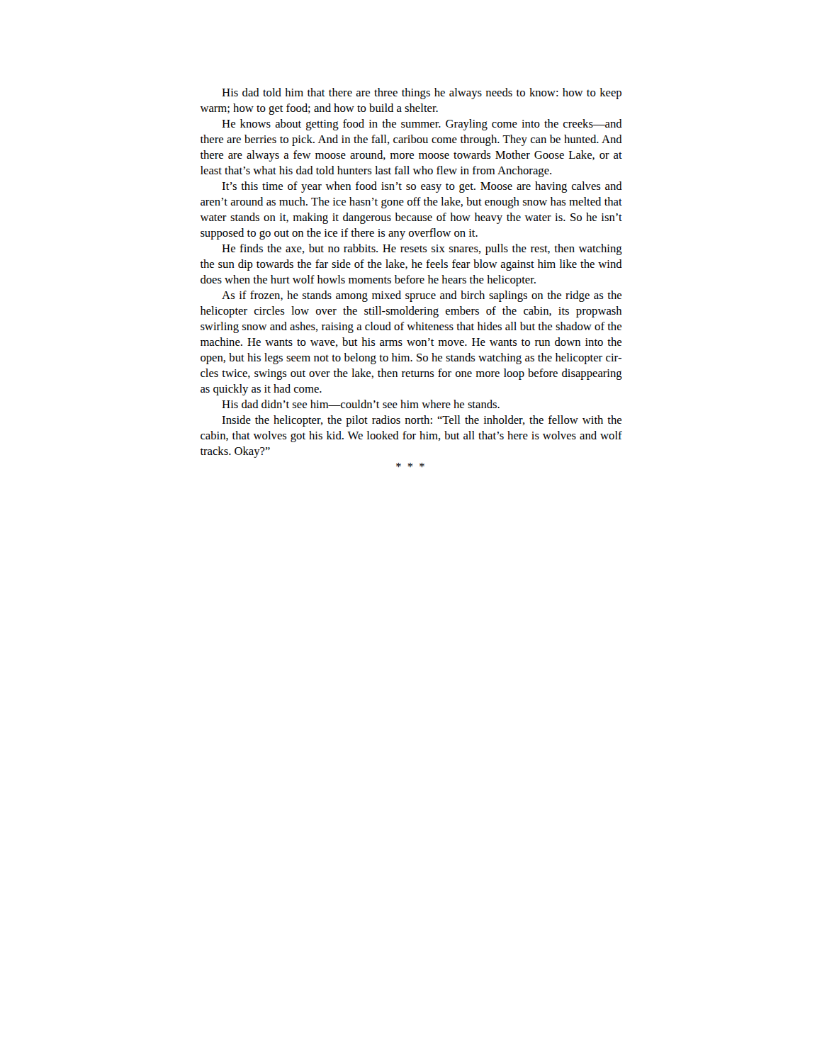His dad told him that there are three things he always needs to know: how to keep warm; how to get food; and how to build a shelter.
He knows about getting food in the summer. Grayling come into the creeks—and there are berries to pick. And in the fall, caribou come through. They can be hunted. And there are always a few moose around, more moose towards Mother Goose Lake, or at least that’s what his dad told hunters last fall who flew in from Anchorage.
It’s this time of year when food isn’t so easy to get. Moose are having calves and aren’t around as much. The ice hasn’t gone off the lake, but enough snow has melted that water stands on it, making it dangerous because of how heavy the water is. So he isn’t supposed to go out on the ice if there is any overflow on it.
He finds the axe, but no rabbits. He resets six snares, pulls the rest, then watching the sun dip towards the far side of the lake, he feels fear blow against him like the wind does when the hurt wolf howls moments before he hears the helicopter.
As if frozen, he stands among mixed spruce and birch saplings on the ridge as the helicopter circles low over the still-smoldering embers of the cabin, its propwash swirling snow and ashes, raising a cloud of whiteness that hides all but the shadow of the machine. He wants to wave, but his arms won’t move. He wants to run down into the open, but his legs seem not to belong to him. So he stands watching as the helicopter circles twice, swings out over the lake, then returns for one more loop before disappearing as quickly as it had come.
His dad didn’t see him—couldn’t see him where he stands.
Inside the helicopter, the pilot radios north: “Tell the inholder, the fellow with the cabin, that wolves got his kid. We looked for him, but all that’s here is wolves and wolf tracks. Okay?”
* * *